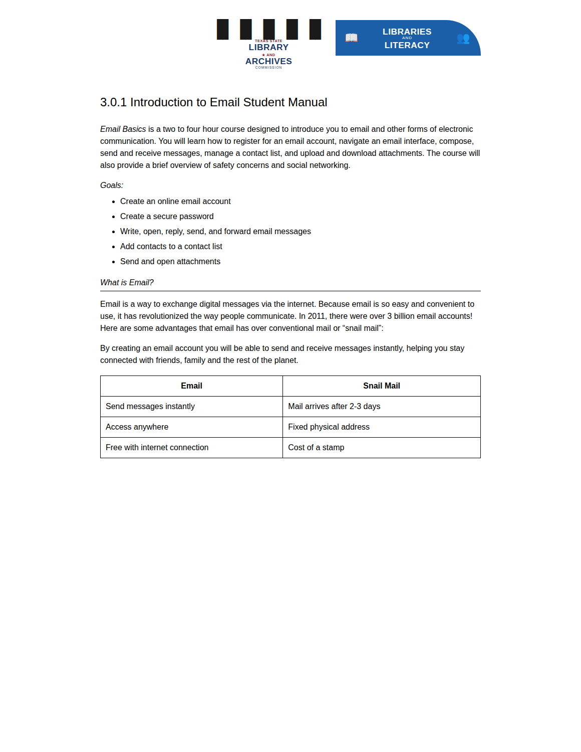▐▌▐▌▐▌▐▌▐▌
TEXAS STATE
LIBRARY
★ AND
ARCHIVES
COMMISSION
📖
LIBRARIES
AND
LITERACY
👥
3.0.1 Introduction to Email Student Manual
Email Basics is a two to four hour course designed to introduce you to email and other forms of electronic communication. You will learn how to register for an email account, navigate an email interface, compose, send and receive messages, manage a contact list, and upload and download attachments. The course will also provide a brief overview of safety concerns and social networking.
Goals:
Create an online email account
Create a secure password
Write, open, reply, send, and forward email messages
Add contacts to a contact list
Send and open attachments
What is Email?
Email is a way to exchange digital messages via the internet. Because email is so easy and convenient to use, it has revolutionized the way people communicate. In 2011, there were over 3 billion email accounts! Here are some advantages that email has over conventional mail or “snail mail”:
By creating an email account you will be able to send and receive messages instantly, helping you stay connected with friends, family and the rest of the planet.
| Email | Snail Mail |
| --- | --- |
| Send messages instantly | Mail arrives after 2-3 days |
| Access anywhere | Fixed physical address |
| Free with internet connection | Cost of a stamp |